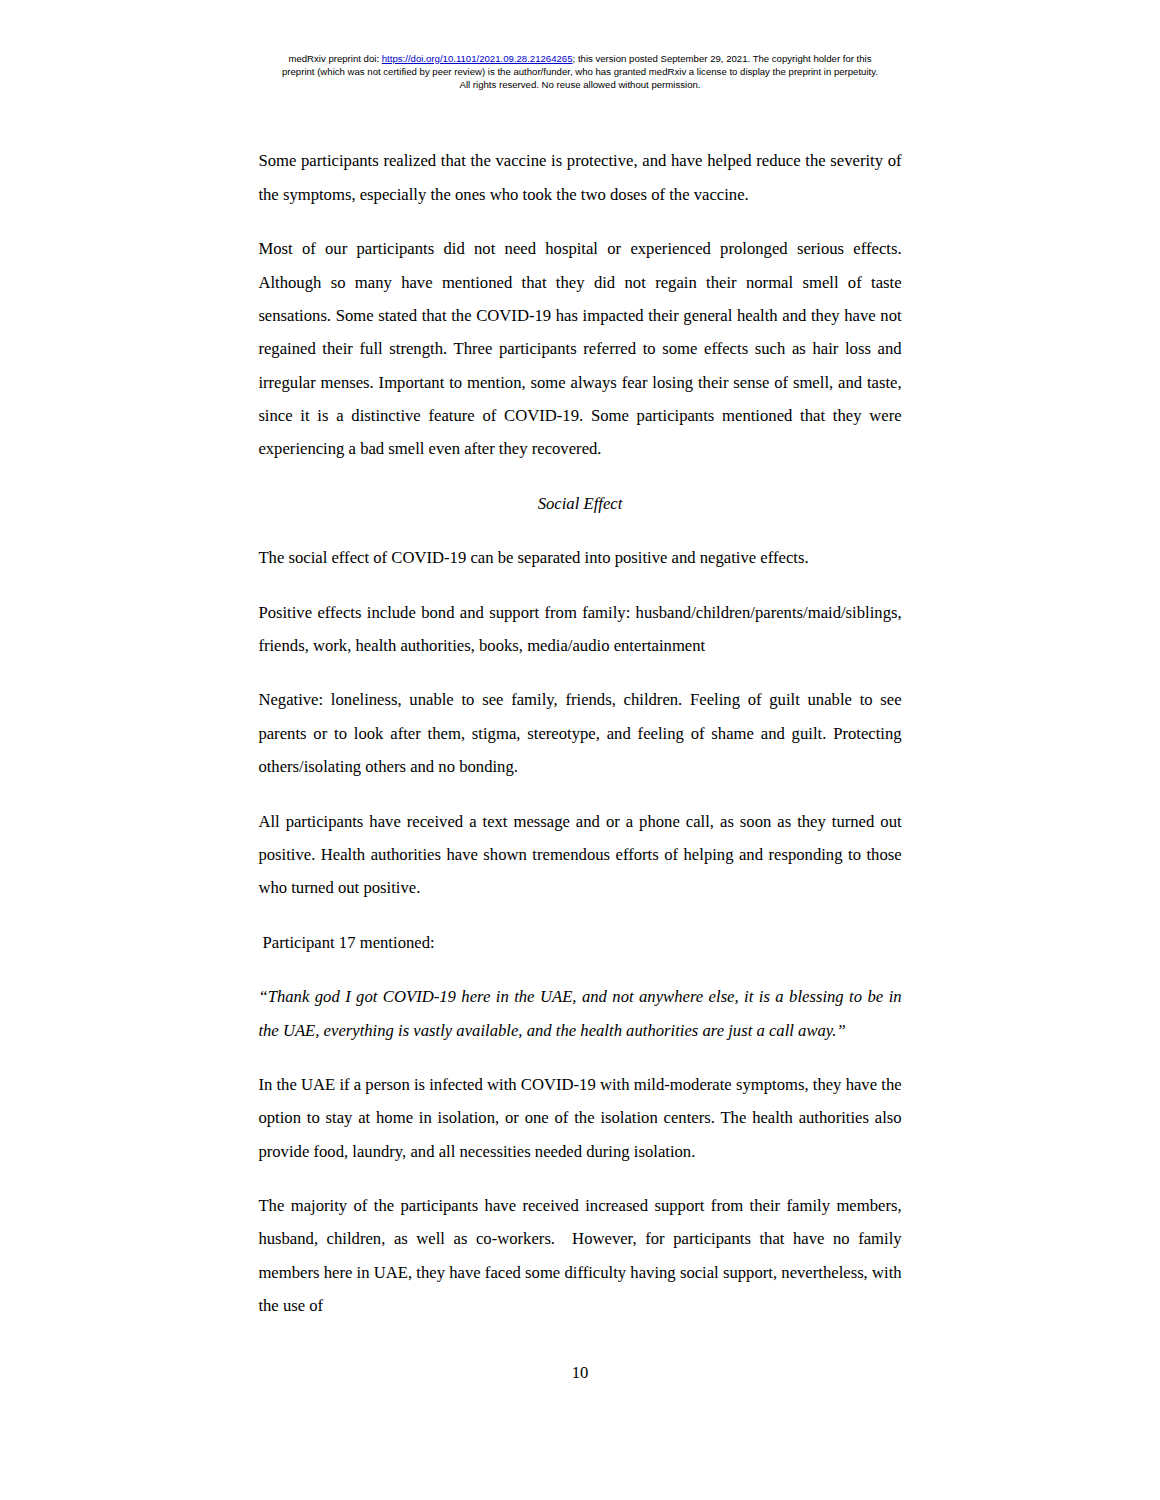medRxiv preprint doi: https://doi.org/10.1101/2021.09.28.21264265; this version posted September 29, 2021. The copyright holder for this
preprint (which was not certified by peer review) is the author/funder, who has granted medRxiv a license to display the preprint in perpetuity.
All rights reserved. No reuse allowed without permission.
Some participants realized that the vaccine is protective, and have helped reduce the severity of the symptoms, especially the ones who took the two doses of the vaccine.
Most of our participants did not need hospital or experienced prolonged serious effects. Although so many have mentioned that they did not regain their normal smell of taste sensations. Some stated that the COVID-19 has impacted their general health and they have not regained their full strength. Three participants referred to some effects such as hair loss and irregular menses. Important to mention, some always fear losing their sense of smell, and taste, since it is a distinctive feature of COVID-19. Some participants mentioned that they were experiencing a bad smell even after they recovered.
Social Effect
The social effect of COVID-19 can be separated into positive and negative effects.
Positive effects include bond and support from family: husband/children/parents/maid/siblings, friends, work, health authorities, books, media/audio entertainment
Negative: loneliness, unable to see family, friends, children. Feeling of guilt unable to see parents or to look after them, stigma, stereotype, and feeling of shame and guilt. Protecting others/isolating others and no bonding.
All participants have received a text message and or a phone call, as soon as they turned out positive. Health authorities have shown tremendous efforts of helping and responding to those who turned out positive.
Participant 17 mentioned:
“Thank god I got COVID-19 here in the UAE, and not anywhere else, it is a blessing to be in the UAE, everything is vastly available, and the health authorities are just a call away.”
In the UAE if a person is infected with COVID-19 with mild-moderate symptoms, they have the option to stay at home in isolation, or one of the isolation centers. The health authorities also provide food, laundry, and all necessities needed during isolation.
The majority of the participants have received increased support from their family members, husband, children, as well as co-workers. However, for participants that have no family members here in UAE, they have faced some difficulty having social support, nevertheless, with the use of
10